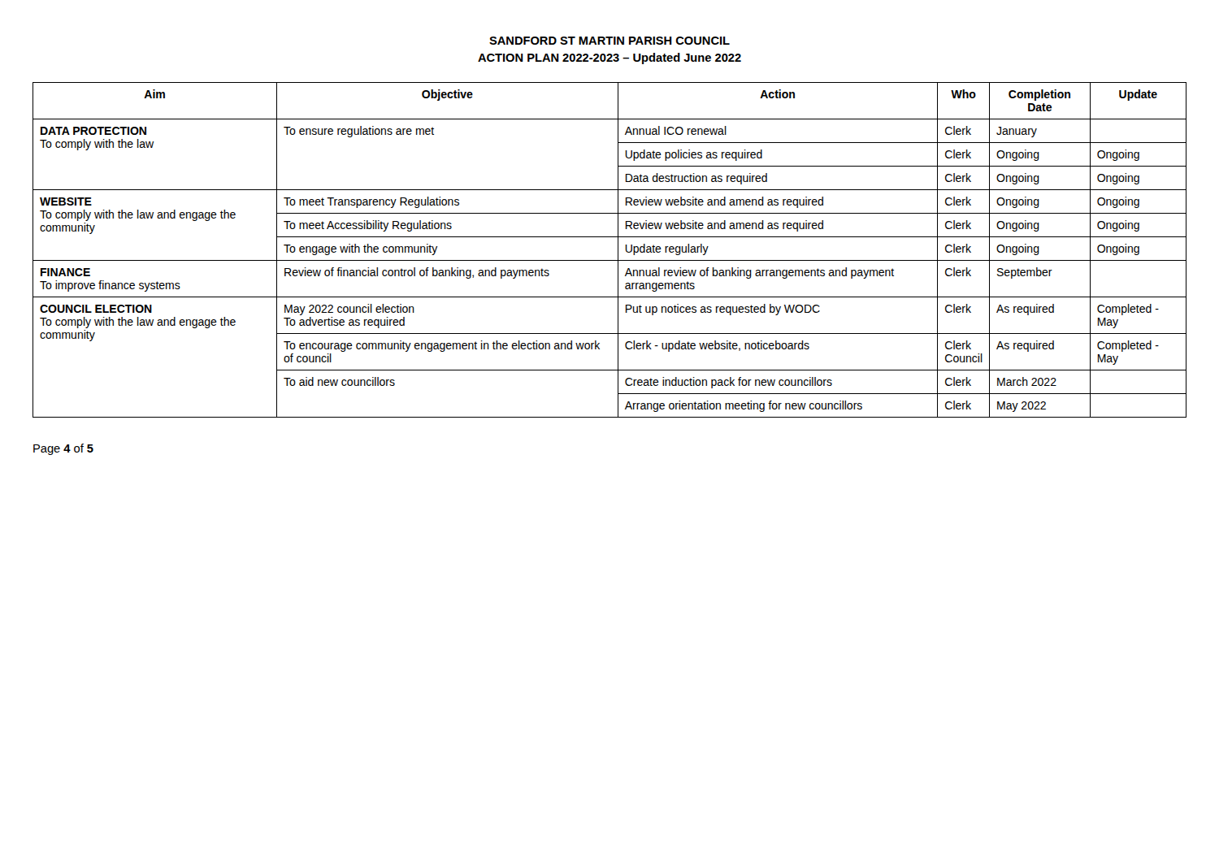SANDFORD ST MARTIN PARISH COUNCIL
ACTION PLAN 2022-2023 – Updated June 2022
| Aim | Objective | Action | Who | Completion Date | Update |
| --- | --- | --- | --- | --- | --- |
| DATA PROTECTION To comply with the law | To ensure regulations are met | Annual ICO renewal | Clerk | January | |
| Update policies as required | Clerk | Ongoing | Ongoing |
| Data destruction as required | Clerk | Ongoing | Ongoing |
| WEBSITE To comply with the law and engage the community | To meet Transparency Regulations | Review website and amend as required | Clerk | Ongoing | Ongoing |
| To meet Accessibility Regulations | Review website and amend as required | Clerk | Ongoing | Ongoing |
| To engage with the community | Update regularly | Clerk | Ongoing | Ongoing |
| FINANCE To improve finance systems | Review of financial control of banking, and payments | Annual review of banking arrangements and payment arrangements | Clerk | September | |
| COUNCIL ELECTION To comply with the law and engage the community | May 2022 council election To advertise as required | Put up notices as requested by WODC | Clerk | As required | Completed - May |
| To encourage community engagement in the election and work of council | Clerk - update website, noticeboards | Clerk Council | As required | Completed - May |
| To aid new councillors | Create induction pack for new councillors | Clerk | March 2022 | |
| Arrange orientation meeting for new councillors | Clerk | May 2022 | |
Page 4 of 5